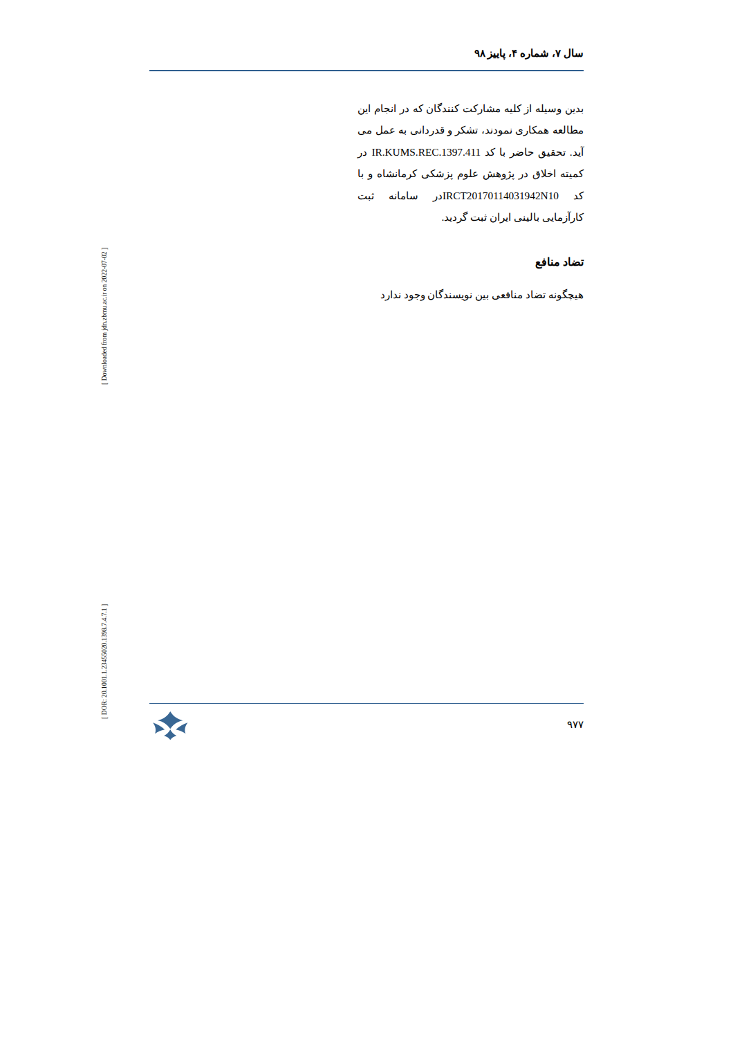سال ۷، شماره ۴، پاییز ۹۸
بدین وسیله از کلیه مشارکت کنندگان که در انجام این مطالعه همکاری نمودند، تشکر و قدردانی به عمل می آید. تحقیق حاضر با کد IR.KUMS.REC.1397.411 در کمیته اخلاق در پژوهش علوم پزشکی کرمانشاه و با کد IRCT20170114031942N10در سامانه ثبت کارآزمایی بالینی ایران ثبت گردید.
تضاد منافع
هیچگونه تضاد منافعی بین نویسندگان وجود ندارد
۹۷۷
[ Downloaded from jdn.zbmu.ac.ir on 2022-07-02 ]
[ DOR: 20.1001.1.23455020.1398.7.4.7.1 ]